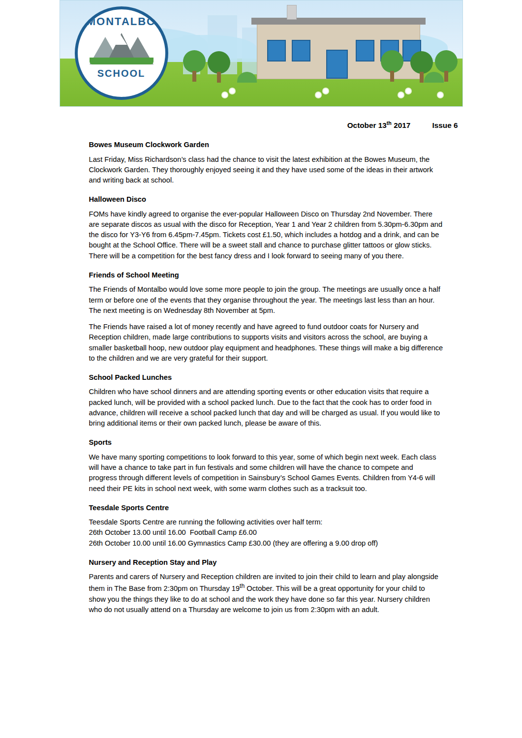MONTALBO
SCHOOL
October 13th 2017 Issue 6
Bowes Museum Clockwork Garden
Last Friday, Miss Richardson’s class had the chance to visit the latest exhibition at the Bowes Museum, the Clockwork Garden. They thoroughly enjoyed seeing it and they have used some of the ideas in their artwork and writing back at school.
Halloween Disco
FOMs have kindly agreed to organise the ever-popular Halloween Disco on Thursday 2nd November. There are separate discos as usual with the disco for Reception, Year 1 and Year 2 children from 5.30pm-6.30pm and the disco for Y3-Y6 from 6.45pm-7.45pm. Tickets cost £1.50, which includes a hotdog and a drink, and can be bought at the School Office. There will be a sweet stall and chance to purchase glitter tattoos or glow sticks. There will be a competition for the best fancy dress and I look forward to seeing many of you there.
Friends of School Meeting
The Friends of Montalbo would love some more people to join the group. The meetings are usually once a half term or before one of the events that they organise throughout the year. The meetings last less than an hour. The next meeting is on Wednesday 8th November at 5pm.
The Friends have raised a lot of money recently and have agreed to fund outdoor coats for Nursery and Reception children, made large contributions to supports visits and visitors across the school, are buying a smaller basketball hoop, new outdoor play equipment and headphones. These things will make a big difference to the children and we are very grateful for their support.
School Packed Lunches
Children who have school dinners and are attending sporting events or other education visits that require a packed lunch, will be provided with a school packed lunch. Due to the fact that the cook has to order food in advance, children will receive a school packed lunch that day and will be charged as usual. If you would like to bring additional items or their own packed lunch, please be aware of this.
Sports
We have many sporting competitions to look forward to this year, some of which begin next week. Each class will have a chance to take part in fun festivals and some children will have the chance to compete and progress through different levels of competition in Sainsbury’s School Games Events. Children from Y4-6 will need their PE kits in school next week, with some warm clothes such as a tracksuit too.
Teesdale Sports Centre
Teesdale Sports Centre are running the following activities over half term:
26th October 13.00 until 16.00 Football Camp £6.00
26th October 10.00 until 16.00 Gymnastics Camp £30.00 (they are offering a 9.00 drop off)
Nursery and Reception Stay and Play
Parents and carers of Nursery and Reception children are invited to join their child to learn and play alongside them in The Base from 2:30pm on Thursday 19th October. This will be a great opportunity for your child to show you the things they like to do at school and the work they have done so far this year. Nursery children who do not usually attend on a Thursday are welcome to join us from 2:30pm with an adult.